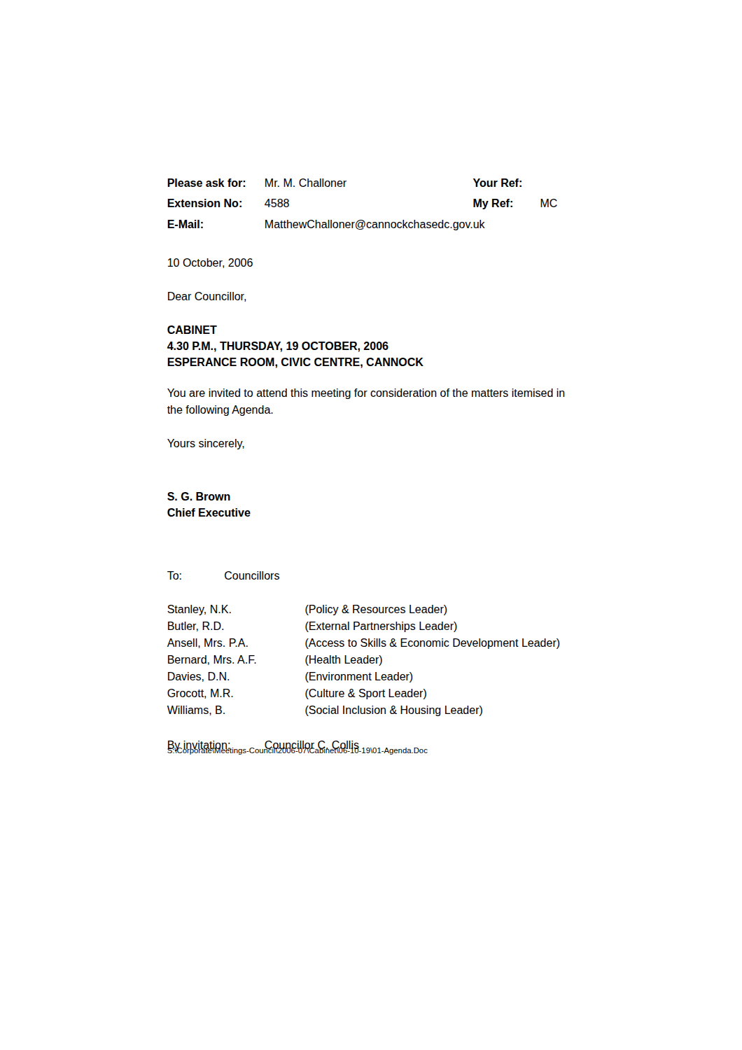| Please ask for: | Mr. M. Challoner | Your Ref: | |
| Extension No: | 4588 | My Ref: | MC |
| E-Mail: | MatthewChalloner@cannockchasedc.gov.uk |
10 October, 2006
Dear Councillor,
CABINET
4.30 P.M., THURSDAY, 19 OCTOBER, 2006
ESPERANCE ROOM, CIVIC CENTRE, CANNOCK
You are invited to attend this meeting for consideration of the matters itemised in the following Agenda.
Yours sincerely,
S. G. Brown
Chief Executive
| To: | Councillors |
| Stanley, N.K. | (Policy & Resources Leader) |
| Butler, R.D. | (External Partnerships Leader) |
| Ansell, Mrs. P.A. | (Access to Skills & Economic Development Leader) |
| Bernard, Mrs. A.F. | (Health Leader) |
| Davies, D.N. | (Environment Leader) |
| Grocott, M.R. | (Culture & Sport Leader) |
| Williams, B. | (Social Inclusion & Housing Leader) |
| By invitation: | Councillor C. Collis |
S:\Corporate\Meetings-Council\2006-07\Cabinet\06-10-19\01-Agenda.Doc